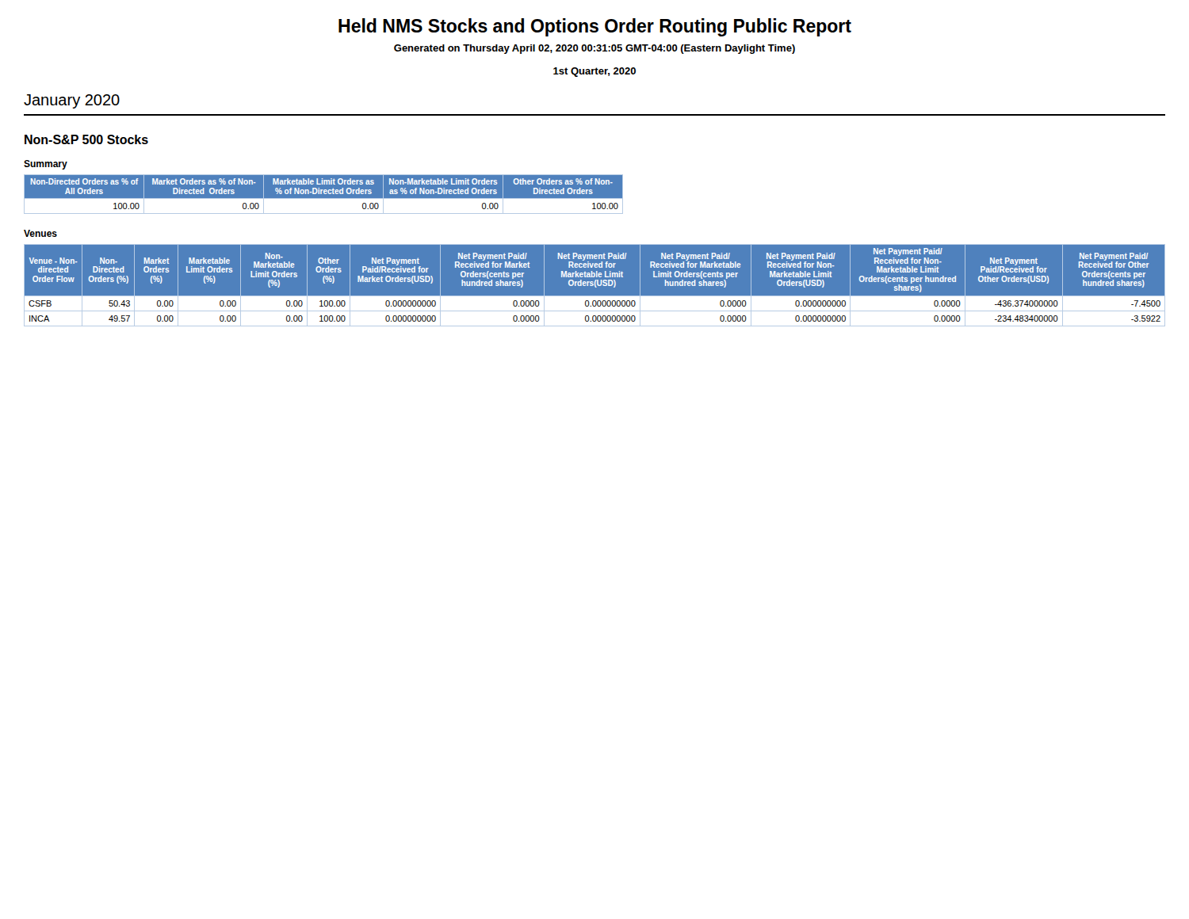Held NMS Stocks and Options Order Routing Public Report
Generated on Thursday April 02, 2020 00:31:05 GMT-04:00 (Eastern Daylight Time)
1st Quarter, 2020
January 2020
Non-S&P 500 Stocks
Summary
| Non-Directed Orders as % of All Orders | Market Orders as % of Non-Directed Orders | Marketable Limit Orders as % of Non-Directed Orders | Non-Marketable Limit Orders as % of Non-Directed Orders | Other Orders as % of Non-Directed Orders |
| --- | --- | --- | --- | --- |
| 100.00 | 0.00 | 0.00 | 0.00 | 100.00 |
Venues
| Venue - Non-directed Order Flow | Non-Directed Orders (%) | Market Orders (%) | Marketable Limit Orders (%) | Non-Marketable Limit Orders (%) | Other Orders (%) | Net Payment Paid/Received for Market Orders(USD) | Net Payment Paid/ Received for Market Orders(cents per hundred shares) | Net Payment Paid/ Received for Marketable Limit Orders(USD) | Net Payment Paid/ Received for Marketable Limit Orders(cents per hundred shares) | Net Payment Paid/ Received for Non-Marketable Limit Orders(USD) | Net Payment Paid/ Received for Non-Marketable Limit Orders(cents per hundred shares) | Net Payment Paid/Received for Other Orders(USD) | Net Payment Paid/ Received for Other Orders(cents per hundred shares) |
| --- | --- | --- | --- | --- | --- | --- | --- | --- | --- | --- | --- | --- | --- |
| CSFB | 50.43 | 0.00 | 0.00 | 0.00 | 100.00 | 0.000000000 | 0.0000 | 0.000000000 | 0.0000 | 0.000000000 | 0.0000 | -436.374000000 | -7.4500 |
| INCA | 49.57 | 0.00 | 0.00 | 0.00 | 100.00 | 0.000000000 | 0.0000 | 0.000000000 | 0.0000 | 0.000000000 | 0.0000 | -234.483400000 | -3.5922 |